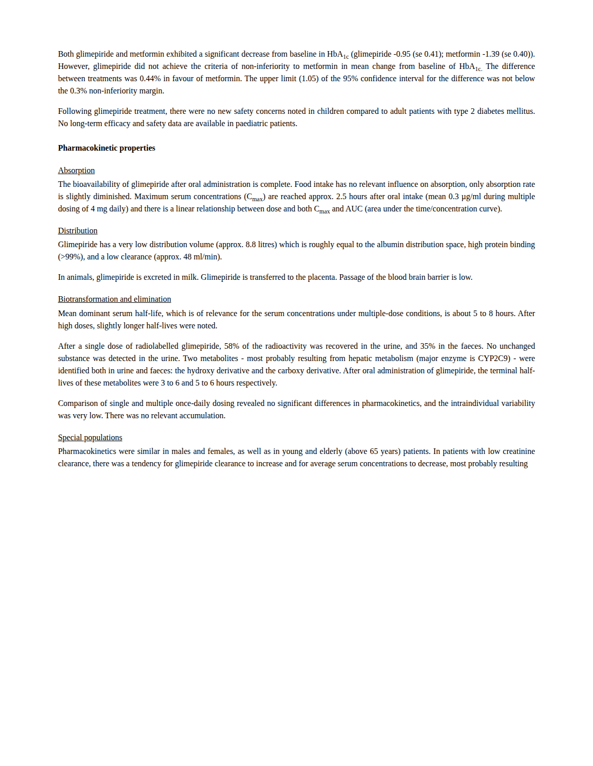Both glimepiride and metformin exhibited a significant decrease from baseline in HbA1c (glimepiride -0.95 (se 0.41); metformin -1.39 (se 0.40)). However, glimepiride did not achieve the criteria of non-inferiority to metformin in mean change from baseline of HbA1c. The difference between treatments was 0.44% in favour of metformin. The upper limit (1.05) of the 95% confidence interval for the difference was not below the 0.3% non-inferiority margin.
Following glimepiride treatment, there were no new safety concerns noted in children compared to adult patients with type 2 diabetes mellitus. No long-term efficacy and safety data are available in paediatric patients.
Pharmacokinetic properties
Absorption
The bioavailability of glimepiride after oral administration is complete. Food intake has no relevant influence on absorption, only absorption rate is slightly diminished. Maximum serum concentrations (Cmax) are reached approx. 2.5 hours after oral intake (mean 0.3 µg/ml during multiple dosing of 4 mg daily) and there is a linear relationship between dose and both Cmax and AUC (area under the time/concentration curve).
Distribution
Glimepiride has a very low distribution volume (approx. 8.8 litres) which is roughly equal to the albumin distribution space, high protein binding (>99%), and a low clearance (approx. 48 ml/min).
In animals, glimepiride is excreted in milk. Glimepiride is transferred to the placenta. Passage of the blood brain barrier is low.
Biotransformation and elimination
Mean dominant serum half-life, which is of relevance for the serum concentrations under multiple-dose conditions, is about 5 to 8 hours. After high doses, slightly longer half-lives were noted.
After a single dose of radiolabelled glimepiride, 58% of the radioactivity was recovered in the urine, and 35% in the faeces. No unchanged substance was detected in the urine. Two metabolites - most probably resulting from hepatic metabolism (major enzyme is CYP2C9) - were identified both in urine and faeces: the hydroxy derivative and the carboxy derivative. After oral administration of glimepiride, the terminal half-lives of these metabolites were 3 to 6 and 5 to 6 hours respectively.
Comparison of single and multiple once-daily dosing revealed no significant differences in pharmacokinetics, and the intraindividual variability was very low. There was no relevant accumulation.
Special populations
Pharmacokinetics were similar in males and females, as well as in young and elderly (above 65 years) patients. In patients with low creatinine clearance, there was a tendency for glimepiride clearance to increase and for average serum concentrations to decrease, most probably resulting